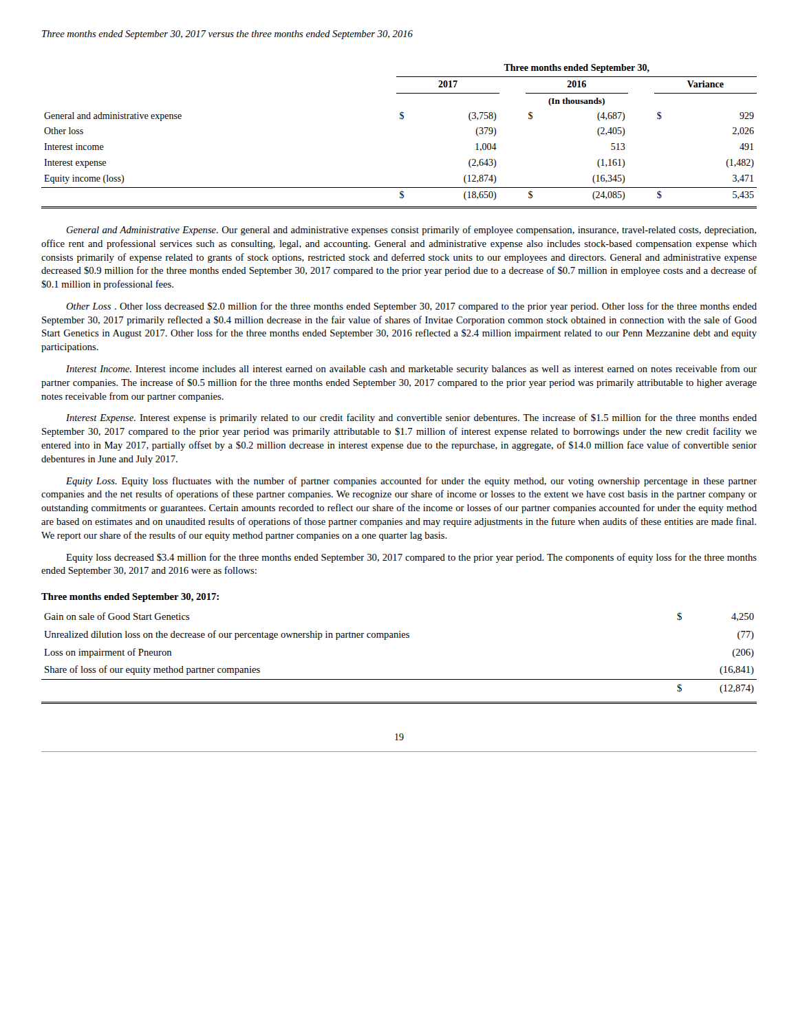Three months ended September 30, 2017 versus the three months ended September 30, 2016
| | | Three months ended September 30, |
| --- | --- | --- |
| | | 2017 | | 2016 | | Variance |
| | | (In thousands) |
| General and administrative expense | | $ | (3,758) | | $ | (4,687) | | $ | 929 |
| Other loss | | | (379) | | | (2,405) | | | 2,026 |
| Interest income | | | 1,004 | | | 513 | | | 491 |
| Interest expense | | | (2,643) | | | (1,161) | | | (1,482) |
| Equity income (loss) | | | (12,874) | | | (16,345) | | | 3,471 |
| | | $ | (18,650) | | $ | (24,085) | | $ | 5,435 |
General and Administrative Expense. Our general and administrative expenses consist primarily of employee compensation, insurance, travel-related costs, depreciation, office rent and professional services such as consulting, legal, and accounting. General and administrative expense also includes stock-based compensation expense which consists primarily of expense related to grants of stock options, restricted stock and deferred stock units to our employees and directors. General and administrative expense decreased $0.9 million for the three months ended September 30, 2017 compared to the prior year period due to a decrease of $0.7 million in employee costs and a decrease of $0.1 million in professional fees.
Other Loss . Other loss decreased $2.0 million for the three months ended September 30, 2017 compared to the prior year period. Other loss for the three months ended September 30, 2017 primarily reflected a $0.4 million decrease in the fair value of shares of Invitae Corporation common stock obtained in connection with the sale of Good Start Genetics in August 2017. Other loss for the three months ended September 30, 2016 reflected a $2.4 million impairment related to our Penn Mezzanine debt and equity participations.
Interest Income. Interest income includes all interest earned on available cash and marketable security balances as well as interest earned on notes receivable from our partner companies. The increase of $0.5 million for the three months ended September 30, 2017 compared to the prior year period was primarily attributable to higher average notes receivable from our partner companies.
Interest Expense. Interest expense is primarily related to our credit facility and convertible senior debentures. The increase of $1.5 million for the three months ended September 30, 2017 compared to the prior year period was primarily attributable to $1.7 million of interest expense related to borrowings under the new credit facility we entered into in May 2017, partially offset by a $0.2 million decrease in interest expense due to the repurchase, in aggregate, of $14.0 million face value of convertible senior debentures in June and July 2017.
Equity Loss. Equity loss fluctuates with the number of partner companies accounted for under the equity method, our voting ownership percentage in these partner companies and the net results of operations of these partner companies. We recognize our share of income or losses to the extent we have cost basis in the partner company or outstanding commitments or guarantees. Certain amounts recorded to reflect our share of the income or losses of our partner companies accounted for under the equity method are based on estimates and on unaudited results of operations of those partner companies and may require adjustments in the future when audits of these entities are made final. We report our share of the results of our equity method partner companies on a one quarter lag basis.
Equity loss decreased $3.4 million for the three months ended September 30, 2017 compared to the prior year period. The components of equity loss for the three months ended September 30, 2017 and 2016 were as follows:
Three months ended September 30, 2017:
| Gain on sale of Good Start Genetics | | $ | 4,250 |
| Unrealized dilution loss on the decrease of our percentage ownership in partner companies | | | (77) |
| Loss on impairment of Pneuron | | | (206) |
| Share of loss of our equity method partner companies | | | (16,841) |
| | | $ | (12,874) |
19